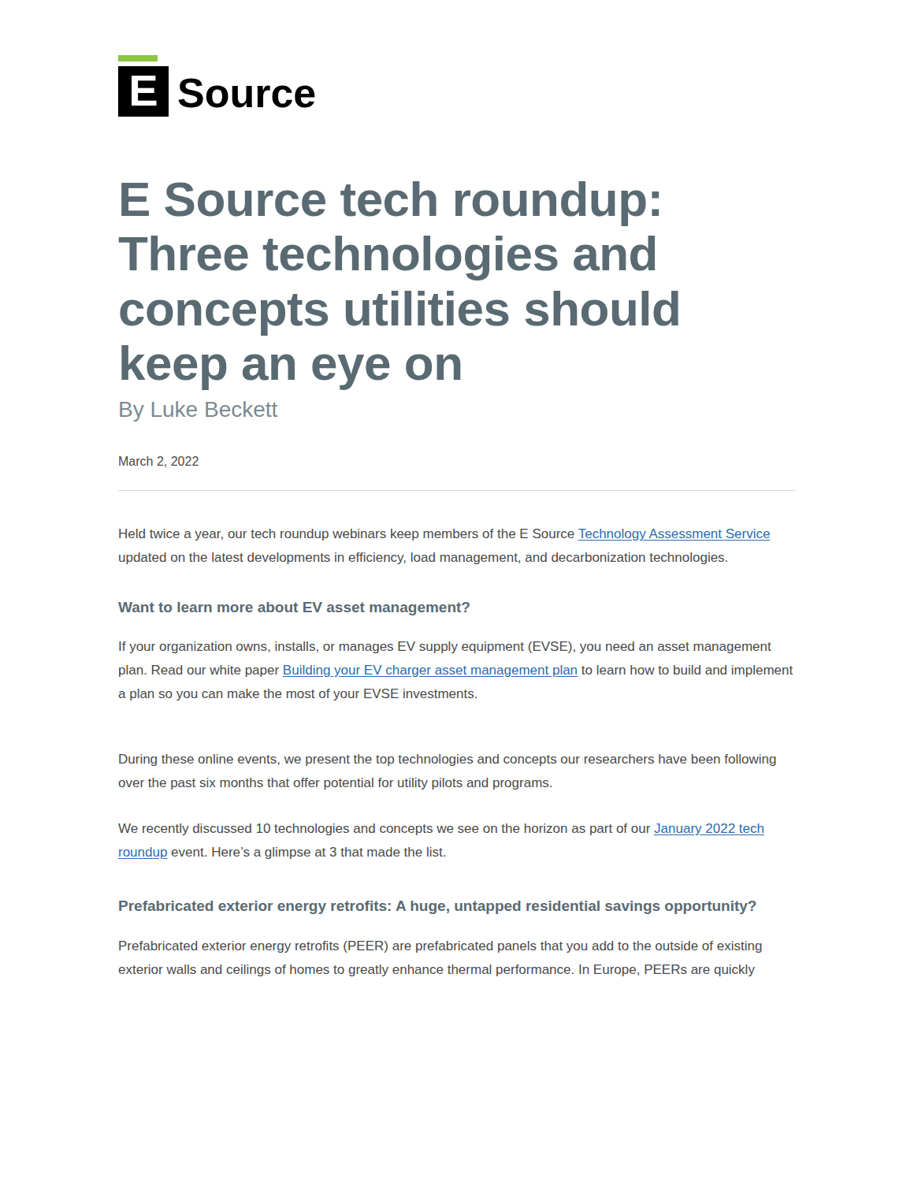E Source
E Source tech roundup: Three technologies and concepts utilities should keep an eye on
By Luke Beckett
March 2, 2022
Held twice a year, our tech roundup webinars keep members of the E Source Technology Assessment Service updated on the latest developments in efficiency, load management, and decarbonization technologies.
Want to learn more about EV asset management?
If your organization owns, installs, or manages EV supply equipment (EVSE), you need an asset management plan. Read our white paper Building your EV charger asset management plan to learn how to build and implement a plan so you can make the most of your EVSE investments.
During these online events, we present the top technologies and concepts our researchers have been following over the past six months that offer potential for utility pilots and programs.
We recently discussed 10 technologies and concepts we see on the horizon as part of our January 2022 tech roundup event. Here’s a glimpse at 3 that made the list.
Prefabricated exterior energy retrofits: A huge, untapped residential savings opportunity?
Prefabricated exterior energy retrofits (PEER) are prefabricated panels that you add to the outside of existing exterior walls and ceilings of homes to greatly enhance thermal performance. In Europe, PEERs are quickly